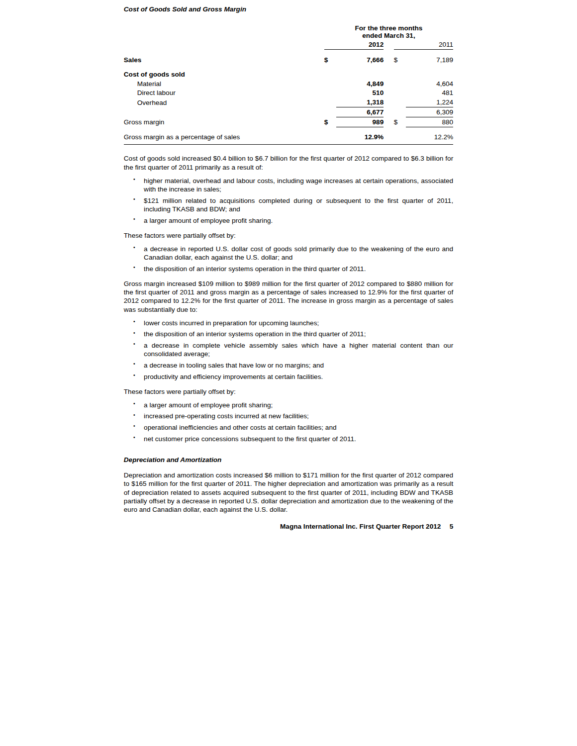Cost of Goods Sold and Gross Margin
| | | For the three months ended March 31, |
| | | 2012 | | 2011 |
| Sales | | $ | 7,666 | | $ | 7,189 |
| Cost of goods sold | | | | | | |
| Material | | | 4,849 | | | 4,604 |
| Direct labour | | | 510 | | | 481 |
| Overhead | | | 1,318 | | | 1,224 |
| | | | 6,677 | | | 6,309 |
| Gross margin | | $ | 989 | | $ | 880 |
| Gross margin as a percentage of sales | | | 12.9% | | | 12.2% |
Cost of goods sold increased $0.4 billion to $6.7 billion for the first quarter of 2012 compared to $6.3 billion for the first quarter of 2011 primarily as a result of:
higher material, overhead and labour costs, including wage increases at certain operations, associated with the increase in sales;
$121 million related to acquisitions completed during or subsequent to the first quarter of 2011, including TKASB and BDW; and
a larger amount of employee profit sharing.
These factors were partially offset by:
a decrease in reported U.S. dollar cost of goods sold primarily due to the weakening of the euro and Canadian dollar, each against the U.S. dollar; and
the disposition of an interior systems operation in the third quarter of 2011.
Gross margin increased $109 million to $989 million for the first quarter of 2012 compared to $880 million for the first quarter of 2011 and gross margin as a percentage of sales increased to 12.9% for the first quarter of 2012 compared to 12.2% for the first quarter of 2011. The increase in gross margin as a percentage of sales was substantially due to:
lower costs incurred in preparation for upcoming launches;
the disposition of an interior systems operation in the third quarter of 2011;
a decrease in complete vehicle assembly sales which have a higher material content than our consolidated average;
a decrease in tooling sales that have low or no margins; and
productivity and efficiency improvements at certain facilities.
These factors were partially offset by:
a larger amount of employee profit sharing;
increased pre-operating costs incurred at new facilities;
operational inefficiencies and other costs at certain facilities; and
net customer price concessions subsequent to the first quarter of 2011.
Depreciation and Amortization
Depreciation and amortization costs increased $6 million to $171 million for the first quarter of 2012 compared to $165 million for the first quarter of 2011. The higher depreciation and amortization was primarily as a result of depreciation related to assets acquired subsequent to the first quarter of 2011, including BDW and TKASB partially offset by a decrease in reported U.S. dollar depreciation and amortization due to the weakening of the euro and Canadian dollar, each against the U.S. dollar.
Magna International Inc. First Quarter Report 20125